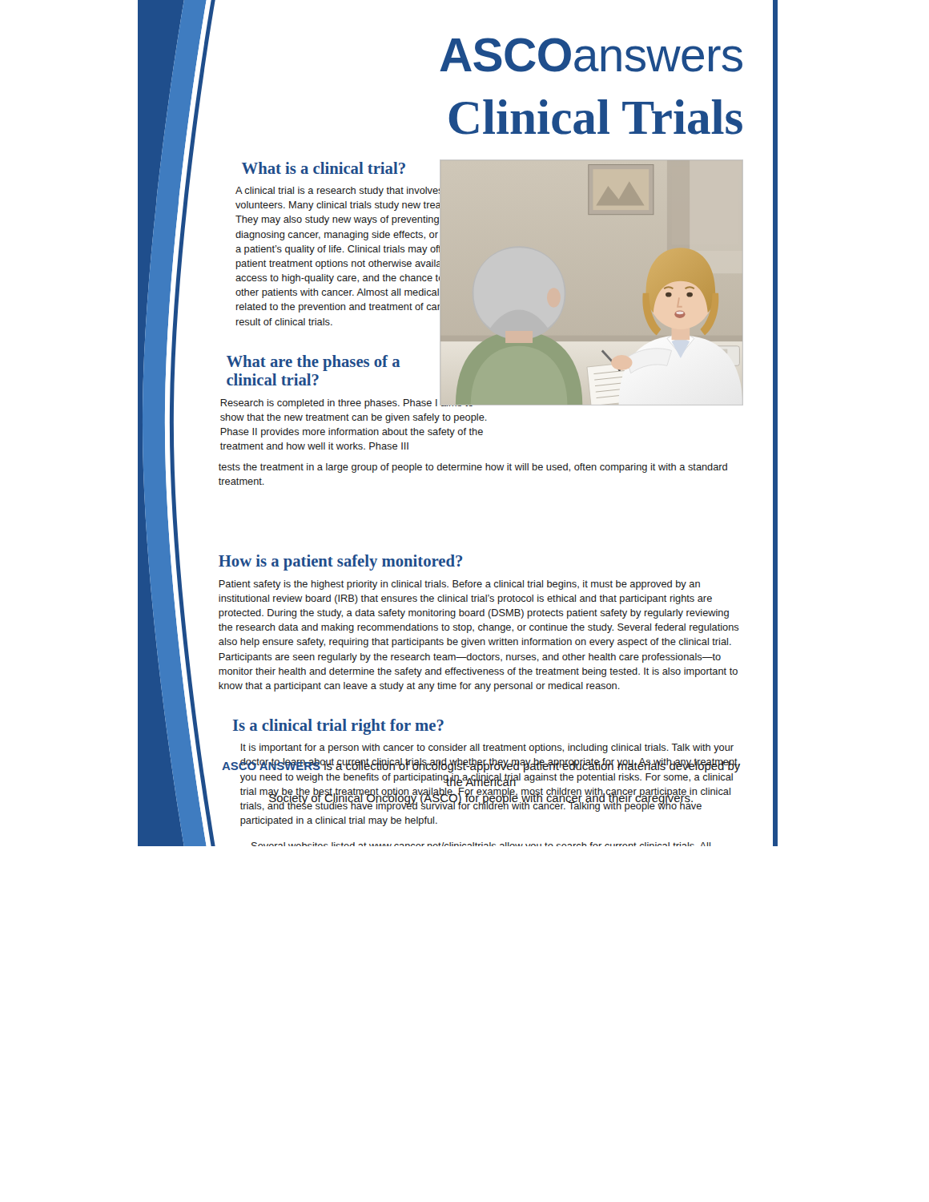ASCO answers
Clinical Trials
What is a clinical trial?
A clinical trial is a research study that involves volunteers. Many clinical trials study new treatments. They may also study new ways of preventing cancer, diagnosing cancer, managing side effects, or improving a patient’s quality of life. Clinical trials may offer a patient treatment options not otherwise available, access to high-quality care, and the chance to help other patients with cancer. Almost all medical advances related to the prevention and treatment of cancer are a result of clinical trials.
What are the phases of a
clinical trial?
Research is completed in three phases. Phase I aims to show that the new treatment can be given safely to people. Phase II provides more information about the safety of the treatment and how well it works. Phase III
tests the treatment in a large group of people to determine how it will be used, often comparing it with a standard treatment.
How is a patient safely monitored?
Patient safety is the highest priority in clinical trials. Before a clinical trial begins, it must be approved by an institutional review board (IRB) that ensures the clinical trial’s protocol is ethical and that participant rights are protected. During the study, a data safety monitoring board (DSMB) protects patient safety by regularly reviewing the research data and making recommendations to stop, change, or continue the study. Several federal regulations also help ensure safety, requiring that participants be given written information on every aspect of the clinical trial. Participants are seen regularly by the research team—doctors, nurses, and other health care professionals—to monitor their health and determine the safety and effectiveness of the treatment being tested. It is also important to know that a participant can leave a study at any time for any personal or medical reason.
Is a clinical trial right for me?
It is important for a person with cancer to consider all treatment options, including clinical trials. Talk with your doctor to learn about current clinical trials and whether they may be appropriate for you. As with any treatment, you need to weigh the benefits of participating in a clinical trial against the potential risks. For some, a clinical trial may be the best treatment option available. For example, most children with cancer participate in clinical trials, and these studies have improved survival for children with cancer. Talking with people who have participated in a clinical trial may be helpful.
Several websites listed at www.cancer.net/clinicaltrials allow you to search for current clinical trials. All clinical trials have specific participation requirements that help keep patients safe and ensure researchers get the information needed to answer the study’s questions.
ASCO ANSWERS is a collection of oncologist-approved patient education materials developed by the American Society of Clinical Oncology (ASCO) for people with cancer and their caregivers.